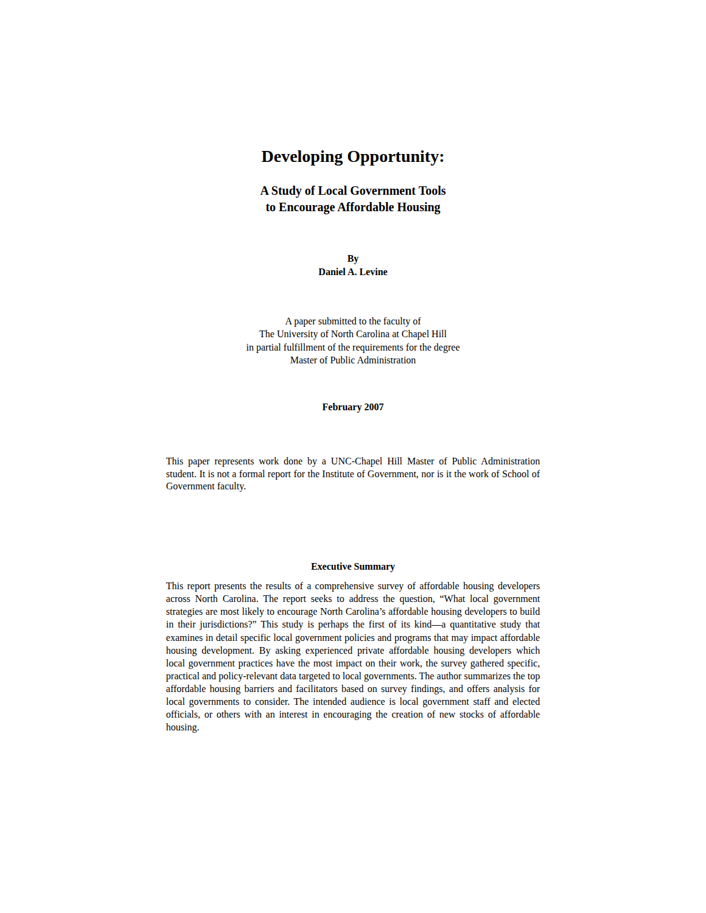Developing Opportunity:
A Study of Local Government Tools
to Encourage Affordable Housing
By
Daniel A. Levine
A paper submitted to the faculty of
The University of North Carolina at Chapel Hill
in partial fulfillment of the requirements for the degree
Master of Public Administration
February 2007
This paper represents work done by a UNC-Chapel Hill Master of Public Administration student. It is not a formal report for the Institute of Government, nor is it the work of School of Government faculty.
Executive Summary
This report presents the results of a comprehensive survey of affordable housing developers across North Carolina. The report seeks to address the question, “What local government strategies are most likely to encourage North Carolina’s affordable housing developers to build in their jurisdictions?” This study is perhaps the first of its kind—a quantitative study that examines in detail specific local government policies and programs that may impact affordable housing development. By asking experienced private affordable housing developers which local government practices have the most impact on their work, the survey gathered specific, practical and policy-relevant data targeted to local governments. The author summarizes the top affordable housing barriers and facilitators based on survey findings, and offers analysis for local governments to consider. The intended audience is local government staff and elected officials, or others with an interest in encouraging the creation of new stocks of affordable housing.